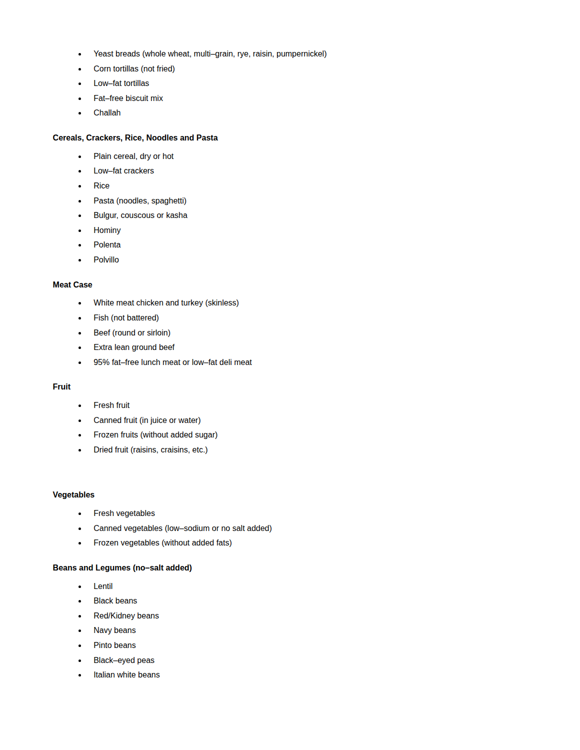Yeast breads (whole wheat, multi–grain, rye, raisin, pumpernickel)
Corn tortillas (not fried)
Low–fat tortillas
Fat–free biscuit mix
Challah
Cereals, Crackers, Rice, Noodles and Pasta
Plain cereal, dry or hot
Low–fat crackers
Rice
Pasta (noodles, spaghetti)
Bulgur, couscous or kasha
Hominy
Polenta
Polvillo
Meat Case
White meat chicken and turkey (skinless)
Fish (not battered)
Beef (round or sirloin)
Extra lean ground beef
95% fat–free lunch meat or low–fat deli meat
Fruit
Fresh fruit
Canned fruit (in juice or water)
Frozen fruits (without added sugar)
Dried fruit (raisins, craisins, etc.)
Vegetables
Fresh vegetables
Canned vegetables (low–sodium or no salt added)
Frozen vegetables (without added fats)
Beans and Legumes (no–salt added)
Lentil
Black beans
Red/Kidney beans
Navy beans
Pinto beans
Black–eyed peas
Italian white beans